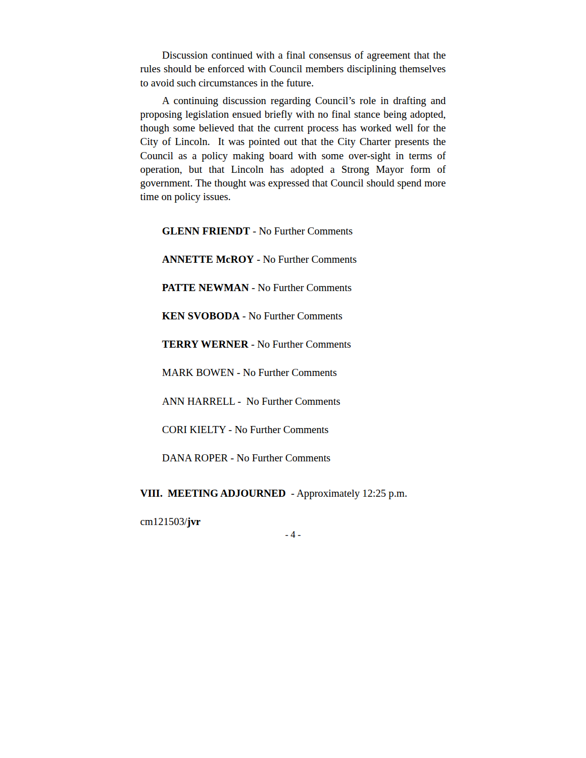Discussion continued with a final consensus of agreement that the rules should be enforced with Council members disciplining themselves to avoid such circumstances in the future.
A continuing discussion regarding Council’s role in drafting and proposing legislation ensued briefly with no final stance being adopted, though some believed that the current process has worked well for the City of Lincoln. It was pointed out that the City Charter presents the Council as a policy making board with some over-sight in terms of operation, but that Lincoln has adopted a Strong Mayor form of government. The thought was expressed that Council should spend more time on policy issues.
GLENN FRIENDT - No Further Comments
ANNETTE McROY - No Further Comments
PATTE NEWMAN - No Further Comments
KEN SVOBODA - No Further Comments
TERRY WERNER - No Further Comments
MARK BOWEN - No Further Comments
ANN HARRELL - No Further Comments
CORI KIELTY - No Further Comments
DANA ROPER - No Further Comments
VIII. MEETING ADJOURNED - Approximately 12:25 p.m.
cm121503/jvr
- 4 -